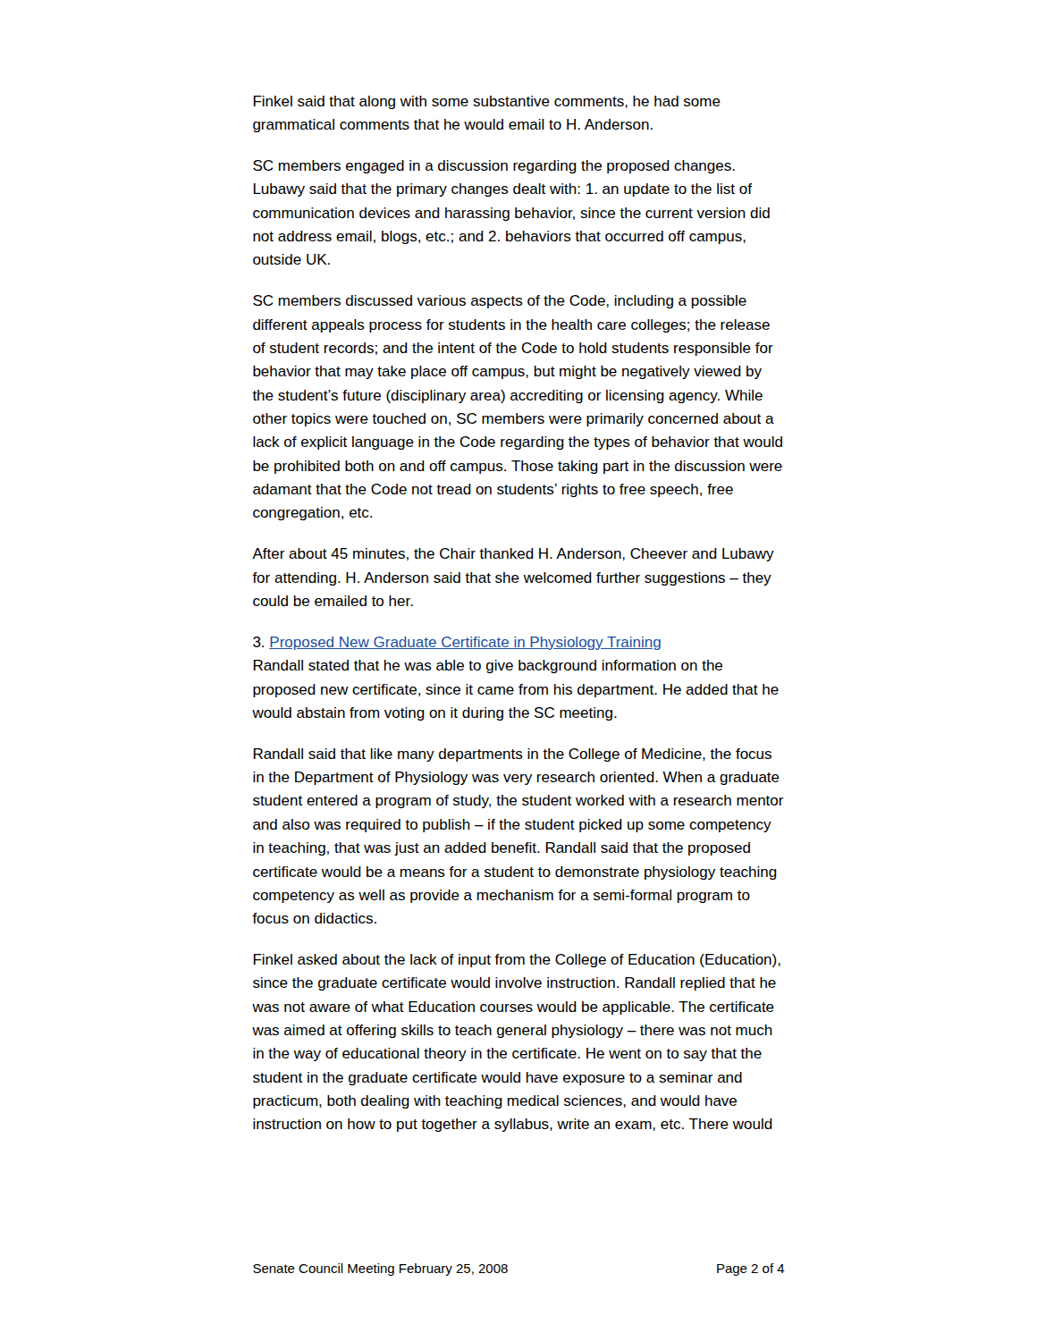Finkel said that along with some substantive comments, he had some grammatical comments that he would email to H. Anderson.
SC members engaged in a discussion regarding the proposed changes. Lubawy said that the primary changes dealt with: 1. an update to the list of communication devices and harassing behavior, since the current version did not address email, blogs, etc.; and 2. behaviors that occurred off campus, outside UK.
SC members discussed various aspects of the Code, including a possible different appeals process for students in the health care colleges; the release of student records; and the intent of the Code to hold students responsible for behavior that may take place off campus, but might be negatively viewed by the student’s future (disciplinary area) accrediting or licensing agency. While other topics were touched on, SC members were primarily concerned about a lack of explicit language in the Code regarding the types of behavior that would be prohibited both on and off campus. Those taking part in the discussion were adamant that the Code not tread on students’ rights to free speech, free congregation, etc.
After about 45 minutes, the Chair thanked H. Anderson, Cheever and Lubawy for attending. H. Anderson said that she welcomed further suggestions – they could be emailed to her.
3. Proposed New Graduate Certificate in Physiology Training
Randall stated that he was able to give background information on the proposed new certificate, since it came from his department. He added that he would abstain from voting on it during the SC meeting.
Randall said that like many departments in the College of Medicine, the focus in the Department of Physiology was very research oriented. When a graduate student entered a program of study, the student worked with a research mentor and also was required to publish – if the student picked up some competency in teaching, that was just an added benefit. Randall said that the proposed certificate would be a means for a student to demonstrate physiology teaching competency as well as provide a mechanism for a semi-formal program to focus on didactics.
Finkel asked about the lack of input from the College of Education (Education), since the graduate certificate would involve instruction. Randall replied that he was not aware of what Education courses would be applicable. The certificate was aimed at offering skills to teach general physiology – there was not much in the way of educational theory in the certificate. He went on to say that the student in the graduate certificate would have exposure to a seminar and practicum, both dealing with teaching medical sciences, and would have instruction on how to put together a syllabus, write an exam, etc. There would
Senate Council Meeting February 25, 2008 Page 2 of 4